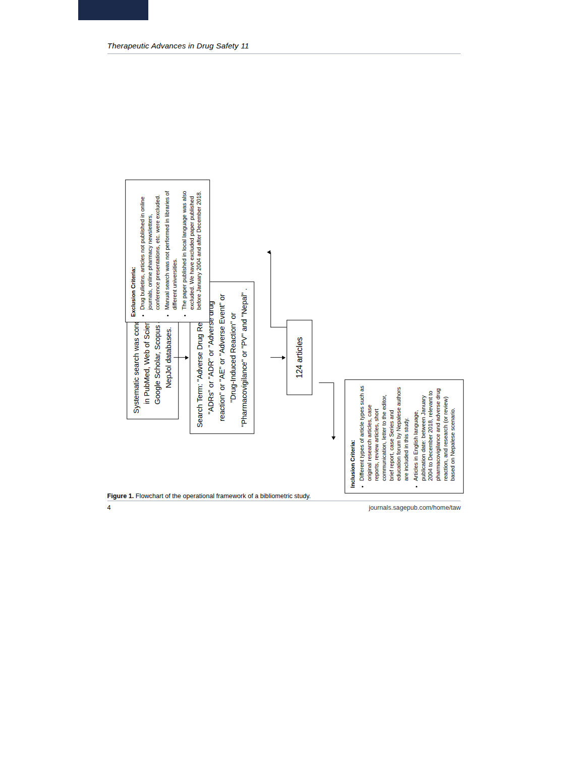Therapeutic Advances in Drug Safety 11
Systematic search was conducted in PubMed, Web of Science, Google Scholar, Scopus and NepJol databases.
Search Term: "Adverse Drug Reactions" or "ADRs" or "ADR" or "Adverse drug reaction" or "AE" or "Adverse Event" or "Drug-Induced Reaction" or "Pharmacovigilance" or "PV" and "Nepal" .
124 articles
Inclusion Criteria:
Different types of article types such as original research articles, case reports, review articles, short communication, letter to the editor, brief report, case Series and education forum by Nepalese authors are included in this study.
Articles in English language, publication date: between January 2004 to December 2018, relevant to pharmacovigilance and adverse drug reaction, and research (or review) based on Nepalese scenario.
Exclusion Criteria:
Drug bulletins, articles not published in online journals, online pharmacy newsletters, conference presentations, etc. were excluded.
Manual search was not performed in libraries of different universities.
The paper published in local language was also excluded. We have excluded paper published before January 2004 and after December 2018.
Figure 1. Flowchart of the operational framework of a bibliometric study.
4 journals.sagepub.com/home/taw